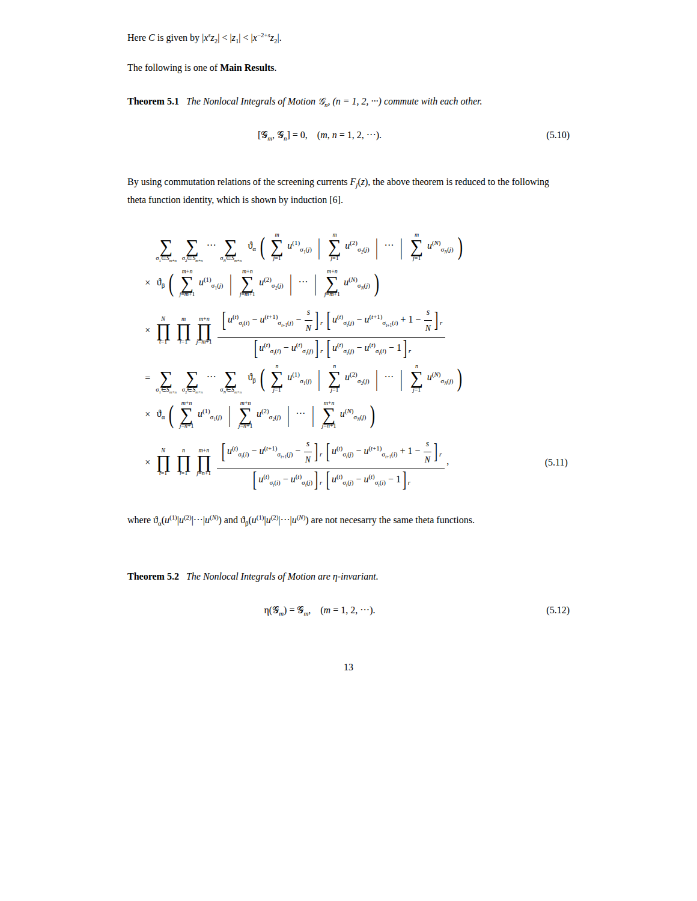Here C is given by |xsz2| < |z1| < |x−2+sz2|.
The following is one of Main Results.
Theorem 5.1 The Nonlocal Integrals of Motion 𝒢n, (n = 1, 2, ···) commute with each other.
[𝒢m, 𝒢n] = 0, (m, n = 1, 2, ···).
(5.10)
By using commutation relations of the screening currents Fj(z), the above theorem is reduced to the following theta function identity, which is shown by induction [6].
| | ∑ σ 1 ∈ S m + n ∑ σ 2 ∈ S m + n ··· ∑ σ N ∈ S m + n ϑ α ( m ∑ j =1 u (1) σ 1 ( j ) / m ∑ j =1 u (2) σ 2 ( j ) / ··· / m ∑ j =1 u ( N ) σ N ( j ) ) | |
| × | ϑ β ( m + n ∑ j = m +1 u (1) σ 1 ( j ) / m + n ∑ j = m +1 u (2) σ 2 ( j ) / ··· / m + n ∑ j = m +1 u ( N ) σ N ( j ) ) | |
| × | N ∏ t =1 m ∏ i =1 m + n ∏ j = m +1 [ u ( t ) σ t ( i ) − u ( t +1) σ t +1 ( j ) − s N ] r [ u ( t ) σ t ( j ) − u ( t +1) σ t +1 ( i ) + 1 − s N ] r [ u ( t ) σ t ( i ) − u ( t ) σ t ( j ) ] r [ u ( t ) σ t ( j ) − u ( t ) σ t ( i ) − 1 ] r | |
| = | ∑ σ 1 ∈ S m + n ∑ σ 2 ∈ S m + n ··· ∑ σ N ∈ S m + n ϑ β ( n ∑ j =1 u (1) σ 1 ( j ) / n ∑ j =1 u (2) σ 2 ( j ) / ··· / n ∑ j =1 u ( N ) σ N ( j ) ) | |
| × | ϑ α ( m + n ∑ j = n +1 u (1) σ 1 ( j ) / m + n ∑ j = n +1 u (2) σ 2 ( j ) / ··· / m + n ∑ j = n +1 u ( N ) σ N ( j ) ) | |
| × | N ∏ t =1 n ∏ i =1 m + n ∏ j = n +1 [ u ( t ) σ t ( i ) − u ( t +1) σ t +1 ( j ) − s N ] r [ u ( t ) σ t ( j ) − u ( t +1) σ t +1 ( i ) + 1 − s N ] r [ u ( t ) σ t ( i ) − u ( t ) σ t ( j ) ] r [ u ( t ) σ t ( j ) − u ( t ) σ t ( i ) − 1 ] r , | (5.11) |
where ϑα(u(1)|u(2)|···|u(N)) and ϑβ(u(1)|u(2)|···|u(N)) are not necesarry the same theta functions.
Theorem 5.2 The Nonlocal Integrals of Motion are η-invariant.
η(𝒢m) = 𝒢m, (m = 1, 2, ···).
(5.12)
13